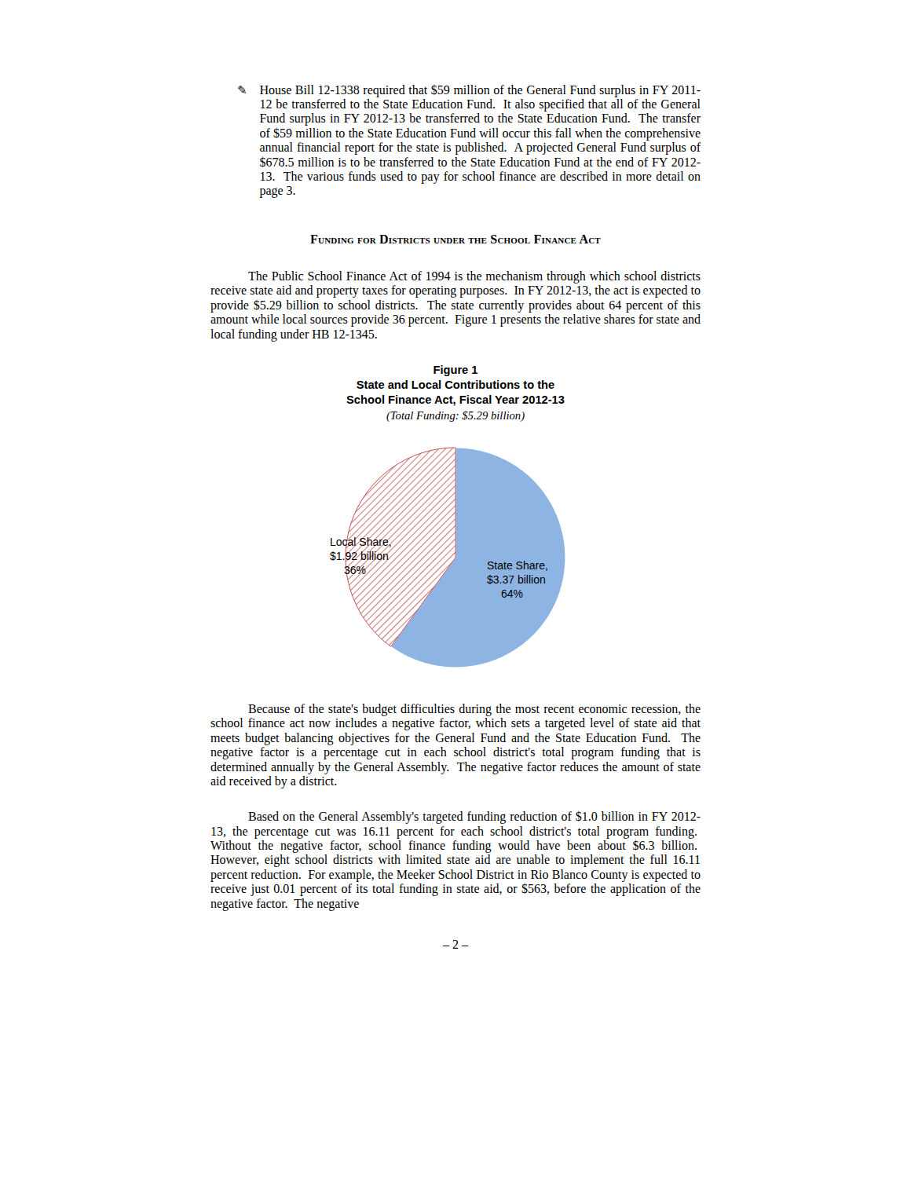✎
House Bill 12-1338 required that $59 million of the General Fund surplus in FY 2011-12 be transferred to the State Education Fund. It also specified that all of the General Fund surplus in FY 2012-13 be transferred to the State Education Fund. The transfer of $59 million to the State Education Fund will occur this fall when the comprehensive annual financial report for the state is published. A projected General Fund surplus of $678.5 million is to be transferred to the State Education Fund at the end of FY 2012-13. The various funds used to pay for school finance are described in more detail on page 3.
Funding for Districts under the School Finance Act
The Public School Finance Act of 1994 is the mechanism through which school districts receive state aid and property taxes for operating purposes. In FY 2012-13, the act is expected to provide $5.29 billion to school districts. The state currently provides about 64 percent of this amount while local sources provide 36 percent. Figure 1 presents the relative shares for state and local funding under HB 12-1345.
Figure 1
State and Local Contributions to the
School Finance Act, Fiscal Year 2012-13
(Total Funding: $5.29 billion)
Local Share, $1.92 billion 36% State Share, $3.37 billion 64%
Because of the state's budget difficulties during the most recent economic recession, the school finance act now includes a negative factor, which sets a targeted level of state aid that meets budget balancing objectives for the General Fund and the State Education Fund. The negative factor is a percentage cut in each school district's total program funding that is determined annually by the General Assembly. The negative factor reduces the amount of state aid received by a district.
Based on the General Assembly's targeted funding reduction of $1.0 billion in FY 2012-13, the percentage cut was 16.11 percent for each school district's total program funding. Without the negative factor, school finance funding would have been about $6.3 billion. However, eight school districts with limited state aid are unable to implement the full 16.11 percent reduction. For example, the Meeker School District in Rio Blanco County is expected to receive just 0.01 percent of its total funding in state aid, or $563, before the application of the negative factor. The negative
– 2 –